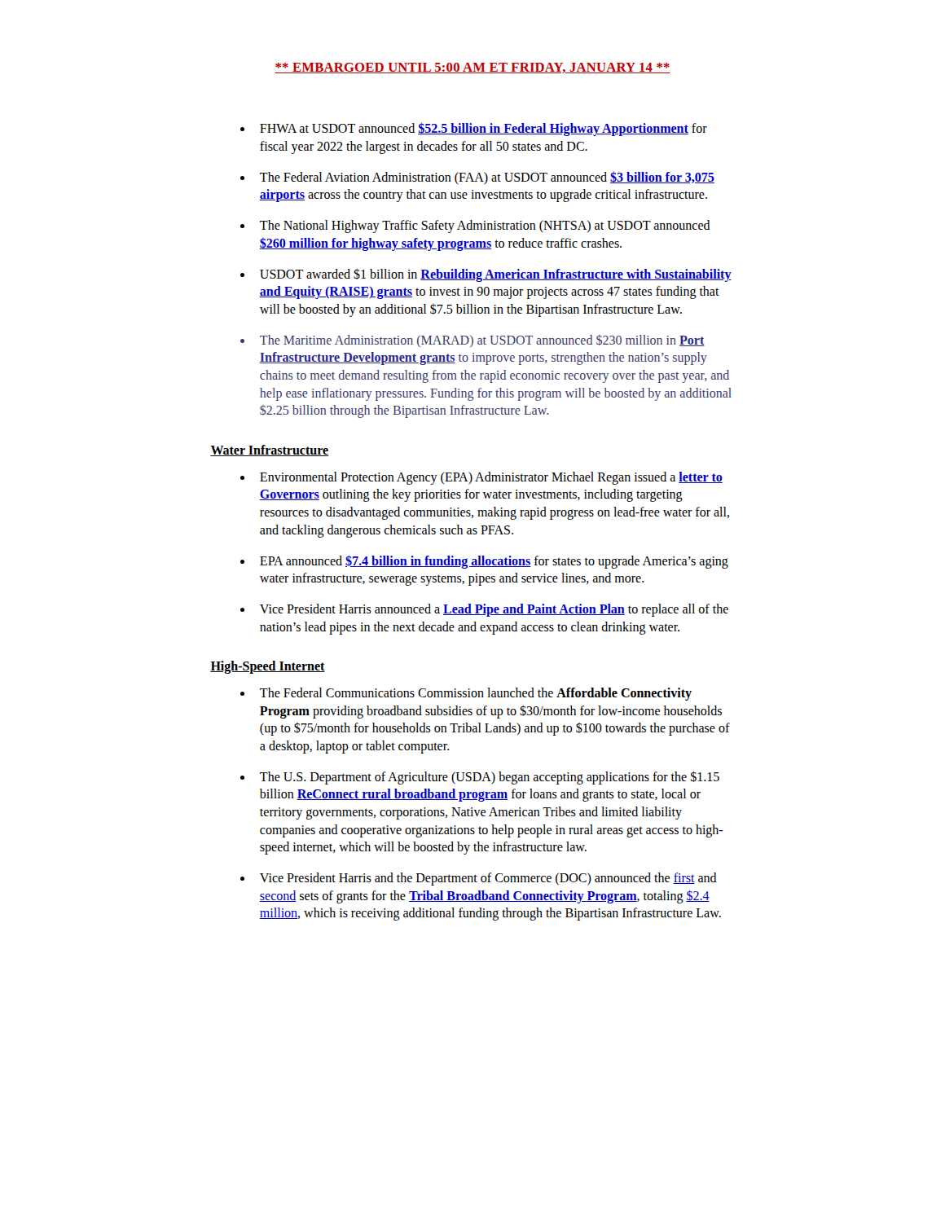** EMBARGOED UNTIL 5:00 AM ET FRIDAY, JANUARY 14 **
FHWA at USDOT announced $52.5 billion in Federal Highway Apportionment for fiscal year 2022 the largest in decades for all 50 states and DC.
The Federal Aviation Administration (FAA) at USDOT announced $3 billion for 3,075 airports across the country that can use investments to upgrade critical infrastructure.
The National Highway Traffic Safety Administration (NHTSA) at USDOT announced $260 million for highway safety programs to reduce traffic crashes.
USDOT awarded $1 billion in Rebuilding American Infrastructure with Sustainability and Equity (RAISE) grants to invest in 90 major projects across 47 states funding that will be boosted by an additional $7.5 billion in the Bipartisan Infrastructure Law.
The Maritime Administration (MARAD) at USDOT announced $230 million in Port Infrastructure Development grants to improve ports, strengthen the nation’s supply chains to meet demand resulting from the rapid economic recovery over the past year, and help ease inflationary pressures. Funding for this program will be boosted by an additional $2.25 billion through the Bipartisan Infrastructure Law.
Water Infrastructure
Environmental Protection Agency (EPA) Administrator Michael Regan issued a letter to Governors outlining the key priorities for water investments, including targeting resources to disadvantaged communities, making rapid progress on lead-free water for all, and tackling dangerous chemicals such as PFAS.
EPA announced $7.4 billion in funding allocations for states to upgrade America’s aging water infrastructure, sewerage systems, pipes and service lines, and more.
Vice President Harris announced a Lead Pipe and Paint Action Plan to replace all of the nation’s lead pipes in the next decade and expand access to clean drinking water.
High-Speed Internet
The Federal Communications Commission launched the Affordable Connectivity Program providing broadband subsidies of up to $30/month for low-income households (up to $75/month for households on Tribal Lands) and up to $100 towards the purchase of a desktop, laptop or tablet computer.
The U.S. Department of Agriculture (USDA) began accepting applications for the $1.15 billion ReConnect rural broadband program for loans and grants to state, local or territory governments, corporations, Native American Tribes and limited liability companies and cooperative organizations to help people in rural areas get access to high-speed internet, which will be boosted by the infrastructure law.
Vice President Harris and the Department of Commerce (DOC) announced the first and second sets of grants for the Tribal Broadband Connectivity Program, totaling $2.4 million, which is receiving additional funding through the Bipartisan Infrastructure Law.